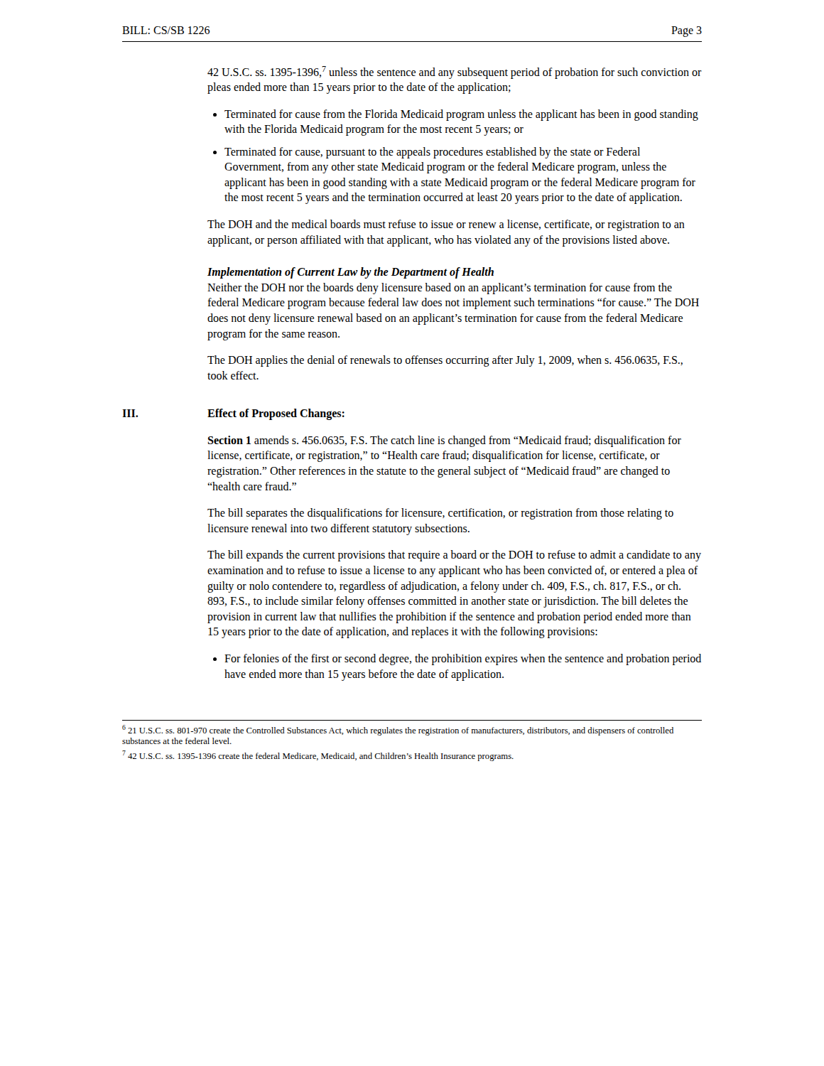BILL: CS/SB 1226 Page 3
42 U.S.C. ss. 1395-1396,7 unless the sentence and any subsequent period of probation for such conviction or pleas ended more than 15 years prior to the date of the application;
Terminated for cause from the Florida Medicaid program unless the applicant has been in good standing with the Florida Medicaid program for the most recent 5 years; or
Terminated for cause, pursuant to the appeals procedures established by the state or Federal Government, from any other state Medicaid program or the federal Medicare program, unless the applicant has been in good standing with a state Medicaid program or the federal Medicare program for the most recent 5 years and the termination occurred at least 20 years prior to the date of application.
The DOH and the medical boards must refuse to issue or renew a license, certificate, or registration to an applicant, or person affiliated with that applicant, who has violated any of the provisions listed above.
Implementation of Current Law by the Department of Health
Neither the DOH nor the boards deny licensure based on an applicant’s termination for cause from the federal Medicare program because federal law does not implement such terminations “for cause.” The DOH does not deny licensure renewal based on an applicant’s termination for cause from the federal Medicare program for the same reason.
The DOH applies the denial of renewals to offenses occurring after July 1, 2009, when s. 456.0635, F.S., took effect.
III.
Effect of Proposed Changes:
Section 1 amends s. 456.0635, F.S. The catch line is changed from “Medicaid fraud; disqualification for license, certificate, or registration,” to “Health care fraud; disqualification for license, certificate, or registration.” Other references in the statute to the general subject of “Medicaid fraud” are changed to “health care fraud.”
The bill separates the disqualifications for licensure, certification, or registration from those relating to licensure renewal into two different statutory subsections.
The bill expands the current provisions that require a board or the DOH to refuse to admit a candidate to any examination and to refuse to issue a license to any applicant who has been convicted of, or entered a plea of guilty or nolo contendere to, regardless of adjudication, a felony under ch. 409, F.S., ch. 817, F.S., or ch. 893, F.S., to include similar felony offenses committed in another state or jurisdiction. The bill deletes the provision in current law that nullifies the prohibition if the sentence and probation period ended more than 15 years prior to the date of application, and replaces it with the following provisions:
For felonies of the first or second degree, the prohibition expires when the sentence and probation period have ended more than 15 years before the date of application.
6 21 U.S.C. ss. 801-970 create the Controlled Substances Act, which regulates the registration of manufacturers, distributors, and dispensers of controlled substances at the federal level.
7 42 U.S.C. ss. 1395-1396 create the federal Medicare, Medicaid, and Children’s Health Insurance programs.